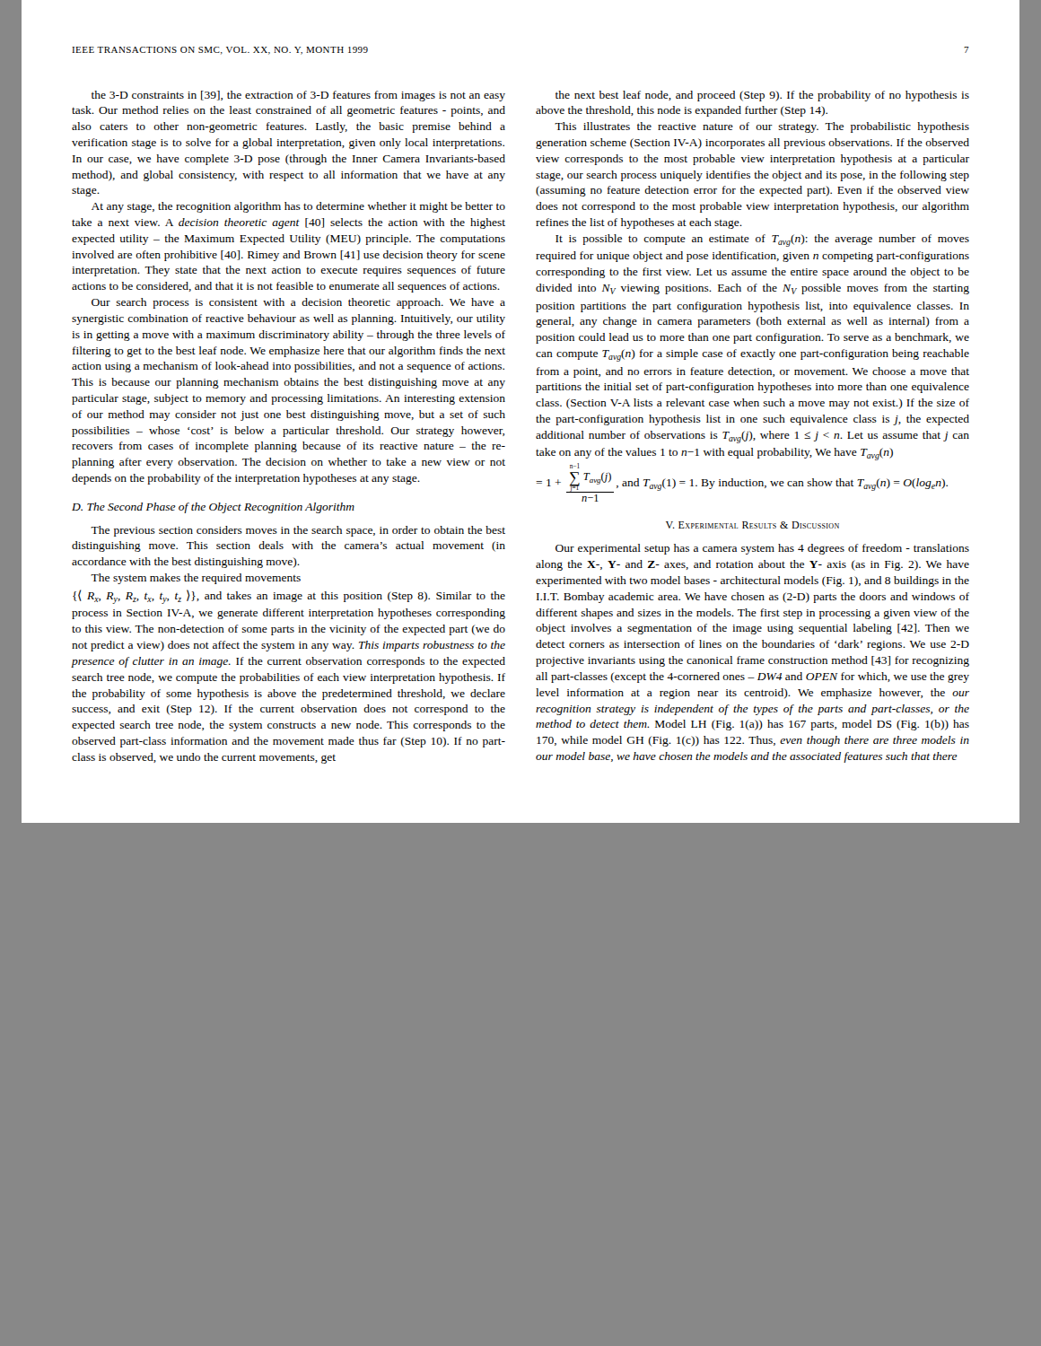IEEE Transactions on SMC, Vol. XX, No. Y, Month 1999 7
the 3-D constraints in [39], the extraction of 3-D features from images is not an easy task. Our method relies on the least constrained of all geometric features - points, and also caters to other non-geometric features. Lastly, the basic premise behind a verification stage is to solve for a global interpretation, given only local interpretations. In our case, we have complete 3-D pose (through the Inner Camera Invariants-based method), and global consistency, with respect to all information that we have at any stage.
At any stage, the recognition algorithm has to determine whether it might be better to take a next view. A decision theoretic agent [40] selects the action with the highest expected utility – the Maximum Expected Utility (MEU) principle. The computations involved are often prohibitive [40]. Rimey and Brown [41] use decision theory for scene interpretation. They state that the next action to execute requires sequences of future actions to be considered, and that it is not feasible to enumerate all sequences of actions.
Our search process is consistent with a decision theoretic approach. We have a synergistic combination of reactive behaviour as well as planning. Intuitively, our utility is in getting a move with a maximum discriminatory ability – through the three levels of filtering to get to the best leaf node. We emphasize here that our algorithm finds the next action using a mechanism of look-ahead into possibilities, and not a sequence of actions. This is because our planning mechanism obtains the best distinguishing move at any particular stage, subject to memory and processing limitations. An interesting extension of our method may consider not just one best distinguishing move, but a set of such possibilities – whose ‘cost’ is below a particular threshold. Our strategy however, recovers from cases of incomplete planning because of its reactive nature – the re-planning after every observation. The decision on whether to take a new view or not depends on the probability of the interpretation hypotheses at any stage.
D. The Second Phase of the Object Recognition Algorithm
The previous section considers moves in the search space, in order to obtain the best distinguishing move. This section deals with the camera’s actual movement (in accordance with the best distinguishing move).
The system makes the required movements
{⟨ Rx, Ry, Rz, tx, ty, tz ⟩}, and takes an image at this position (Step 8). Similar to the process in Section IV-A, we generate different interpretation hypotheses corresponding to this view. The non-detection of some parts in the vicinity of the expected part (we do not predict a view) does not affect the system in any way. This imparts robustness to the presence of clutter in an image. If the current observation corresponds to the expected search tree node, we compute the probabilities of each view interpretation hypothesis. If the probability of some hypothesis is above the predetermined threshold, we declare success, and exit (Step 12). If the current observation does not correspond to the expected search tree node, the system constructs a new node. This corresponds to the observed part-class information and the movement made thus far (Step 10). If no part-class is observed, we undo the current movements, get
the next best leaf node, and proceed (Step 9). If the probability of no hypothesis is above the threshold, this node is expanded further (Step 14).
This illustrates the reactive nature of our strategy. The probabilistic hypothesis generation scheme (Section IV-A) incorporates all previous observations. If the observed view corresponds to the most probable view interpretation hypothesis at a particular stage, our search process uniquely identifies the object and its pose, in the following step (assuming no feature detection error for the expected part). Even if the observed view does not correspond to the most probable view interpretation hypothesis, our algorithm refines the list of hypotheses at each stage.
It is possible to compute an estimate of Tavg(n): the average number of moves required for unique object and pose identification, given n competing part-configurations corresponding to the first view. Let us assume the entire space around the object to be divided into NV viewing positions. Each of the NV possible moves from the starting position partitions the part configuration hypothesis list, into equivalence classes. In general, any change in camera parameters (both external as well as internal) from a position could lead us to more than one part configuration. To serve as a benchmark, we can compute Tavg(n) for a simple case of exactly one part-configuration being reachable from a point, and no errors in feature detection, or movement. We choose a move that partitions the initial set of part-configuration hypotheses into more than one equivalence class. (Section V-A lists a relevant case when such a move may not exist.) If the size of the part-configuration hypothesis list in one such equivalence class is j, the expected additional number of observations is Tavg(j), where 1 ≤ j < n. Let us assume that j can take on any of the values 1 to n−1 with equal probability, We have Tavg(n)
= 1 + n−1∑j=1 Tavg(j) n−1, and Tavg(1) = 1. By induction, we can show that Tavg(n) = O(logen).
V. Experimental Results & Discussion
Our experimental setup has a camera system has 4 degrees of freedom - translations along the X-, Y- and Z- axes, and rotation about the Y- axis (as in Fig. 2). We have experimented with two model bases - architectural models (Fig. 1), and 8 buildings in the I.I.T. Bombay academic area. We have chosen as (2-D) parts the doors and windows of different shapes and sizes in the models. The first step in processing a given view of the object involves a segmentation of the image using sequential labeling [42]. Then we detect corners as intersection of lines on the boundaries of ‘dark’ regions. We use 2-D projective invariants using the canonical frame construction method [43] for recognizing all part-classes (except the 4-cornered ones – DW4 and OPEN for which, we use the grey level information at a region near its centroid). We emphasize however, the our recognition strategy is independent of the types of the parts and part-classes, or the method to detect them. Model LH (Fig. 1(a)) has 167 parts, model DS (Fig. 1(b)) has 170, while model GH (Fig. 1(c)) has 122. Thus, even though there are three models in our model base, we have chosen the models and the associated features such that there